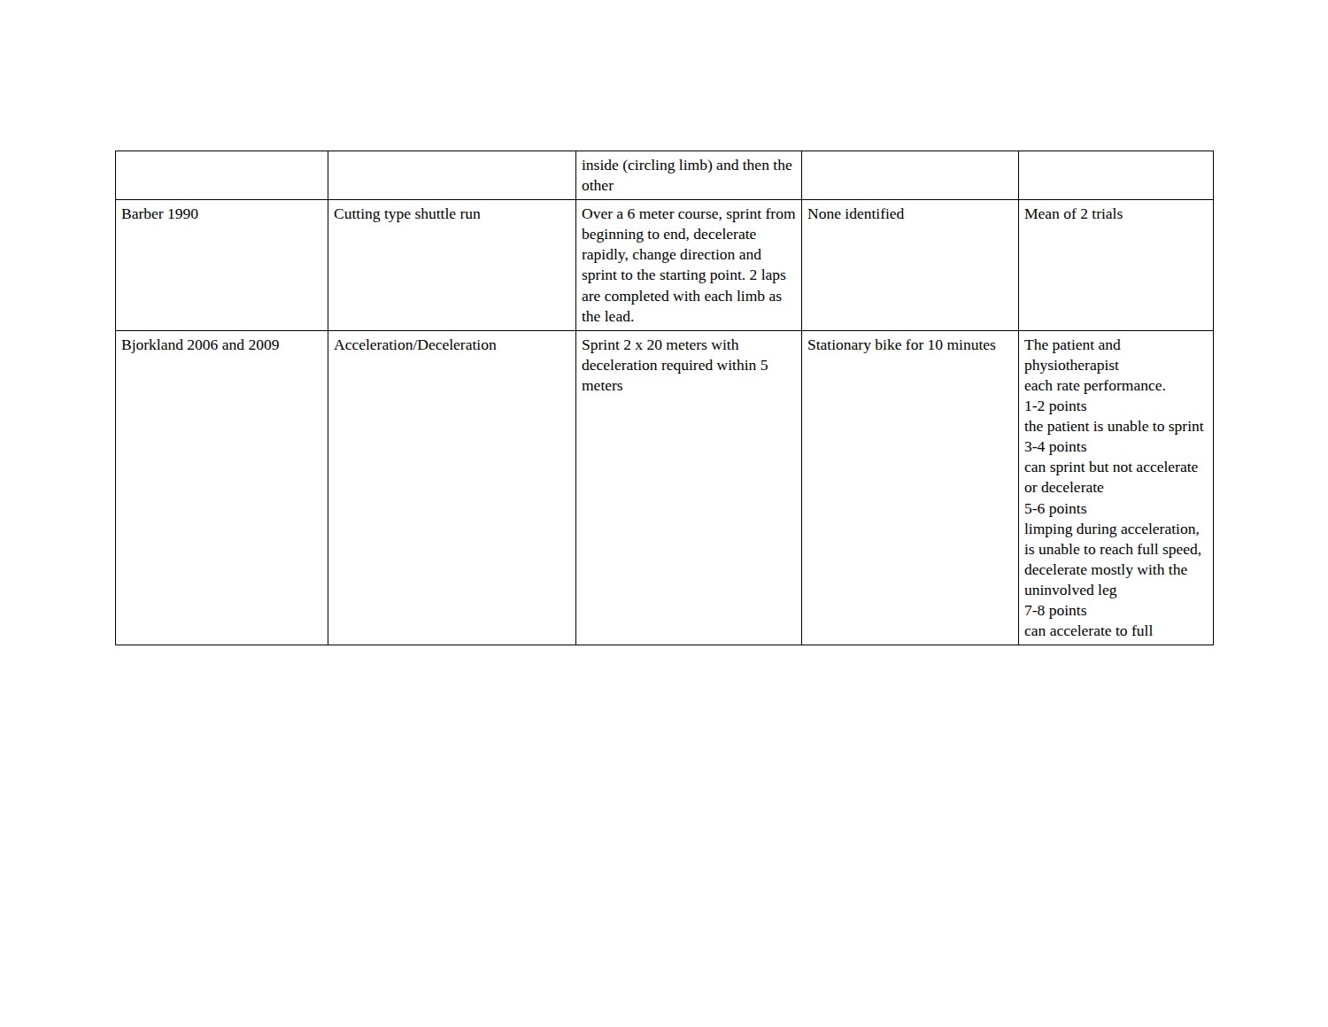| | | inside (circling limb) and then the other | | |
| Barber 1990 | Cutting type shuttle run | Over a 6 meter course, sprint from beginning to end, decelerate rapidly, change direction and sprint to the starting point. 2 laps are completed with each limb as the lead. | None identified | Mean of 2 trials |
| Bjorkland 2006 and 2009 | Acceleration/Deceleration | Sprint 2 x 20 meters with deceleration required within 5 meters | Stationary bike for 10 minutes | The patient and physiotherapist each rate performance. 1-2 points the patient is unable to sprint 3-4 points can sprint but not accelerate or decelerate 5-6 points limping during acceleration, is unable to reach full speed, decelerate mostly with the uninvolved leg 7-8 points can accelerate to full |